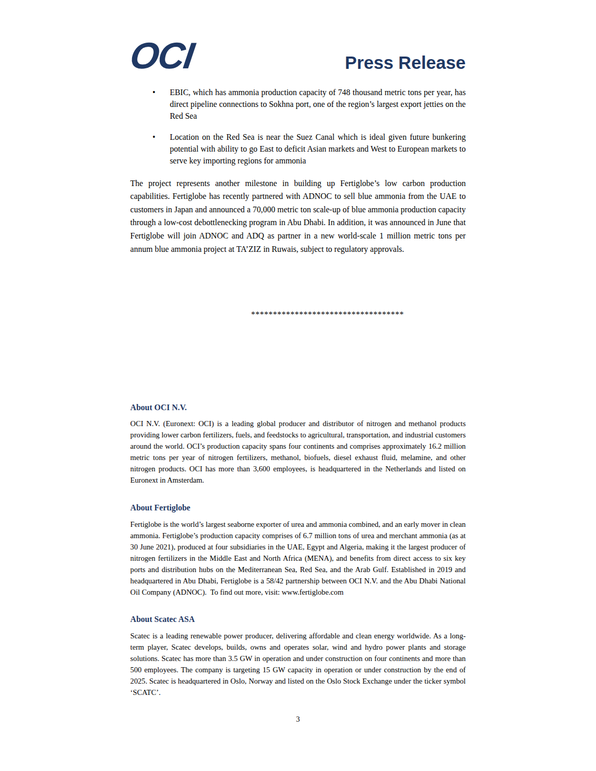OCI
Press Release
EBIC, which has ammonia production capacity of 748 thousand metric tons per year, has direct pipeline connections to Sokhna port, one of the region’s largest export jetties on the Red Sea
Location on the Red Sea is near the Suez Canal which is ideal given future bunkering potential with ability to go East to deficit Asian markets and West to European markets to serve key importing regions for ammonia
The project represents another milestone in building up Fertiglobe’s low carbon production capabilities. Fertiglobe has recently partnered with ADNOC to sell blue ammonia from the UAE to customers in Japan and announced a 70,000 metric ton scale-up of blue ammonia production capacity through a low-cost debottlenecking program in Abu Dhabi. In addition, it was announced in June that Fertiglobe will join ADNOC and ADQ as partner in a new world-scale 1 million metric tons per annum blue ammonia project at TA’ZIZ in Ruwais, subject to regulatory approvals.
***********************************
About OCI N.V.
OCI N.V. (Euronext: OCI) is a leading global producer and distributor of nitrogen and methanol products providing lower carbon fertilizers, fuels, and feedstocks to agricultural, transportation, and industrial customers around the world. OCI’s production capacity spans four continents and comprises approximately 16.2 million metric tons per year of nitrogen fertilizers, methanol, biofuels, diesel exhaust fluid, melamine, and other nitrogen products. OCI has more than 3,600 employees, is headquartered in the Netherlands and listed on Euronext in Amsterdam.
About Fertiglobe
Fertiglobe is the world’s largest seaborne exporter of urea and ammonia combined, and an early mover in clean ammonia. Fertiglobe’s production capacity comprises of 6.7 million tons of urea and merchant ammonia (as at 30 June 2021), produced at four subsidiaries in the UAE, Egypt and Algeria, making it the largest producer of nitrogen fertilizers in the Middle East and North Africa (MENA), and benefits from direct access to six key ports and distribution hubs on the Mediterranean Sea, Red Sea, and the Arab Gulf. Established in 2019 and headquartered in Abu Dhabi, Fertiglobe is a 58/42 partnership between OCI N.V. and the Abu Dhabi National Oil Company (ADNOC). To find out more, visit: www.fertiglobe.com
About Scatec ASA
Scatec is a leading renewable power producer, delivering affordable and clean energy worldwide. As a long- term player, Scatec develops, builds, owns and operates solar, wind and hydro power plants and storage solutions. Scatec has more than 3.5 GW in operation and under construction on four continents and more than 500 employees. The company is targeting 15 GW capacity in operation or under construction by the end of 2025. Scatec is headquartered in Oslo, Norway and listed on the Oslo Stock Exchange under the ticker symbol ‘SCATC’.
3